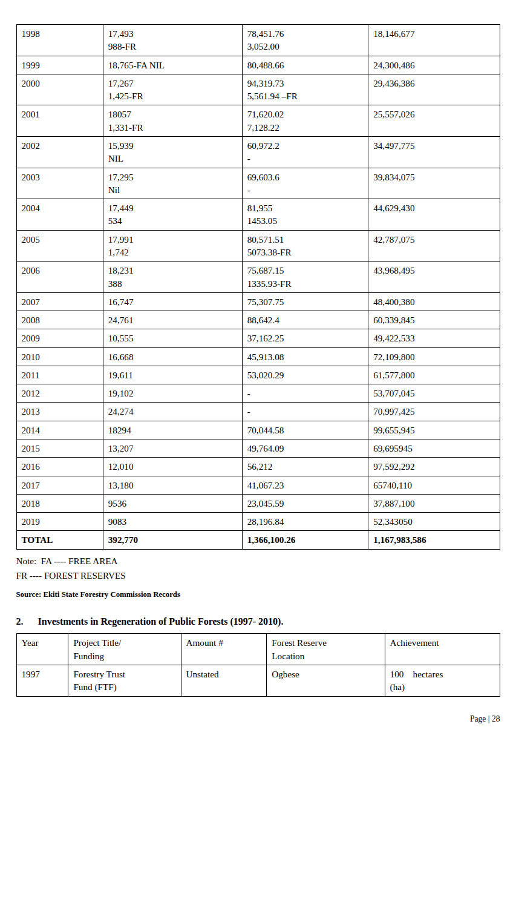| 1998 | 17,493 988-FR | 78,451.76 3,052.00 | 18,146,677 |
| 1999 | 18,765-FA NIL | 80,488.66 | 24,300,486 |
| 2000 | 17,267 1,425-FR | 94,319.73 5,561.94 –FR | 29,436,386 |
| 2001 | 18057 1,331-FR | 71,620.02 7,128.22 | 25,557,026 |
| 2002 | 15,939 NIL | 60,972.2 - | 34,497,775 |
| 2003 | 17,295 Nil | 69,603.6 - | 39,834,075 |
| 2004 | 17,449 534 | 81,955 1453.05 | 44,629,430 |
| 2005 | 17,991 1,742 | 80,571.51 5073.38-FR | 42,787,075 |
| 2006 | 18,231 388 | 75,687.15 1335.93-FR | 43,968,495 |
| 2007 | 16,747 | 75,307.75 | 48,400,380 |
| 2008 | 24,761 | 88,642.4 | 60,339,845 |
| 2009 | 10,555 | 37,162.25 | 49,422,533 |
| 2010 | 16,668 | 45,913.08 | 72,109,800 |
| 2011 | 19,611 | 53,020.29 | 61,577,800 |
| 2012 | 19,102 | - | 53,707,045 |
| 2013 | 24,274 | - | 70,997,425 |
| 2014 | 18294 | 70,044.58 | 99,655,945 |
| 2015 | 13,207 | 49,764.09 | 69,695945 |
| 2016 | 12,010 | 56,212 | 97,592,292 |
| 2017 | 13,180 | 41,067.23 | 65740,110 |
| 2018 | 9536 | 23,045.59 | 37,887,100 |
| 2019 | 9083 | 28,196.84 | 52,343050 |
| TOTAL | 392,770 | 1,366,100.26 | 1,167,983,586 |
Note: FA ---- FREE AREA
FR ---- FOREST RESERVES
Source: Ekiti State Forestry Commission Records
2. Investments in Regeneration of Public Forests (1997- 2010).
| Year | Project Title/ Funding | Amount # | Forest Reserve Location | Achievement |
| 1997 | Forestry Trust Fund (FTF) | Unstated | Ogbese | 100 hectares (ha) |
Page | 28